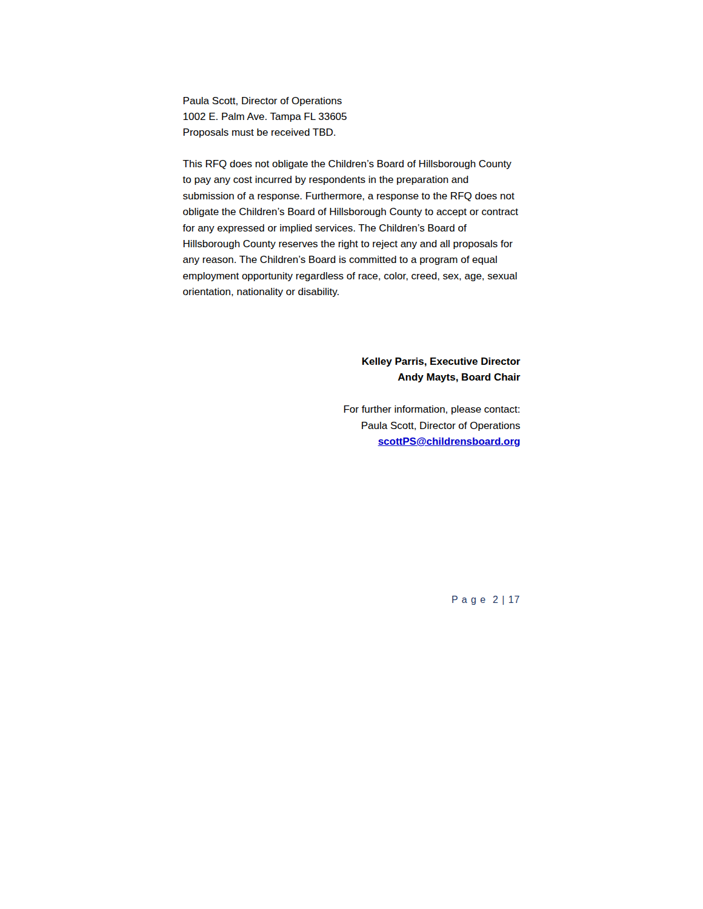Paula Scott, Director of Operations
1002 E. Palm Ave. Tampa FL 33605
Proposals must be received TBD.
This RFQ does not obligate the Children’s Board of Hillsborough County to pay any cost incurred by respondents in the preparation and submission of a response. Furthermore, a response to the RFQ does not obligate the Children’s Board of Hillsborough County to accept or contract for any expressed or implied services. The Children’s Board of Hillsborough County reserves the right to reject any and all proposals for any reason. The Children’s Board is committed to a program of equal employment opportunity regardless of race, color, creed, sex, age, sexual orientation, nationality or disability.
Kelley Parris, Executive Director
Andy Mayts, Board Chair
For further information, please contact:
Paula Scott, Director of Operations
scottPS@childrensboard.org
P a g e 2 | 17